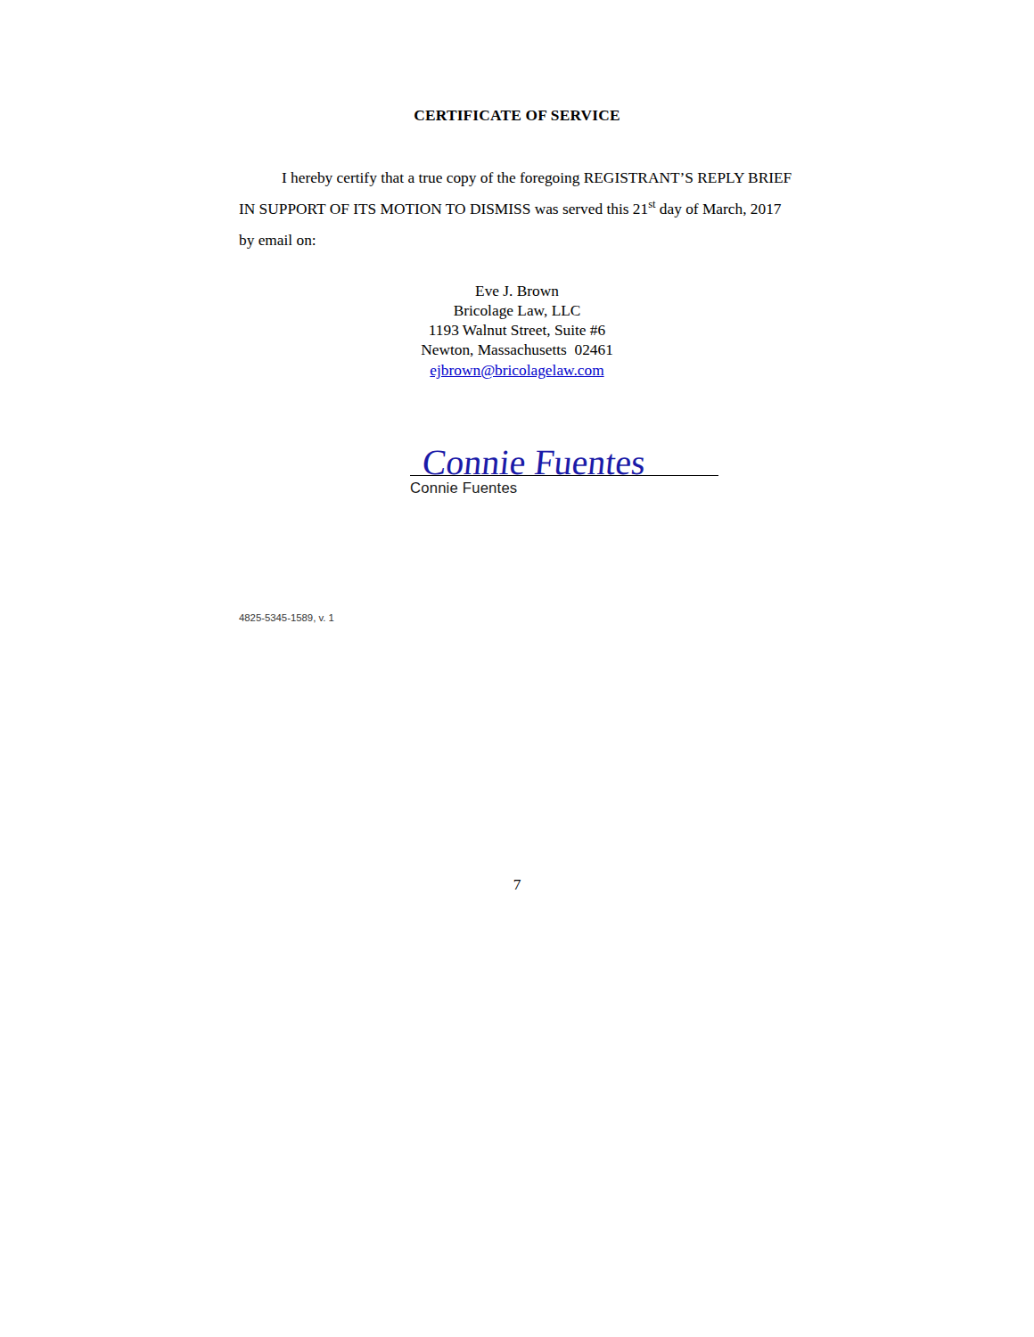CERTIFICATE OF SERVICE
I hereby certify that a true copy of the foregoing REGISTRANT’S REPLY BRIEF IN SUPPORT OF ITS MOTION TO DISMISS was served this 21st day of March, 2017 by email on:
Eve J. Brown
Bricolage Law, LLC
1193 Walnut Street, Suite #6
Newton, Massachusetts 02461
ejbrown@bricolagelaw.com
Connie Fuentes
Connie Fuentes
4825-5345-1589, v. 1
7